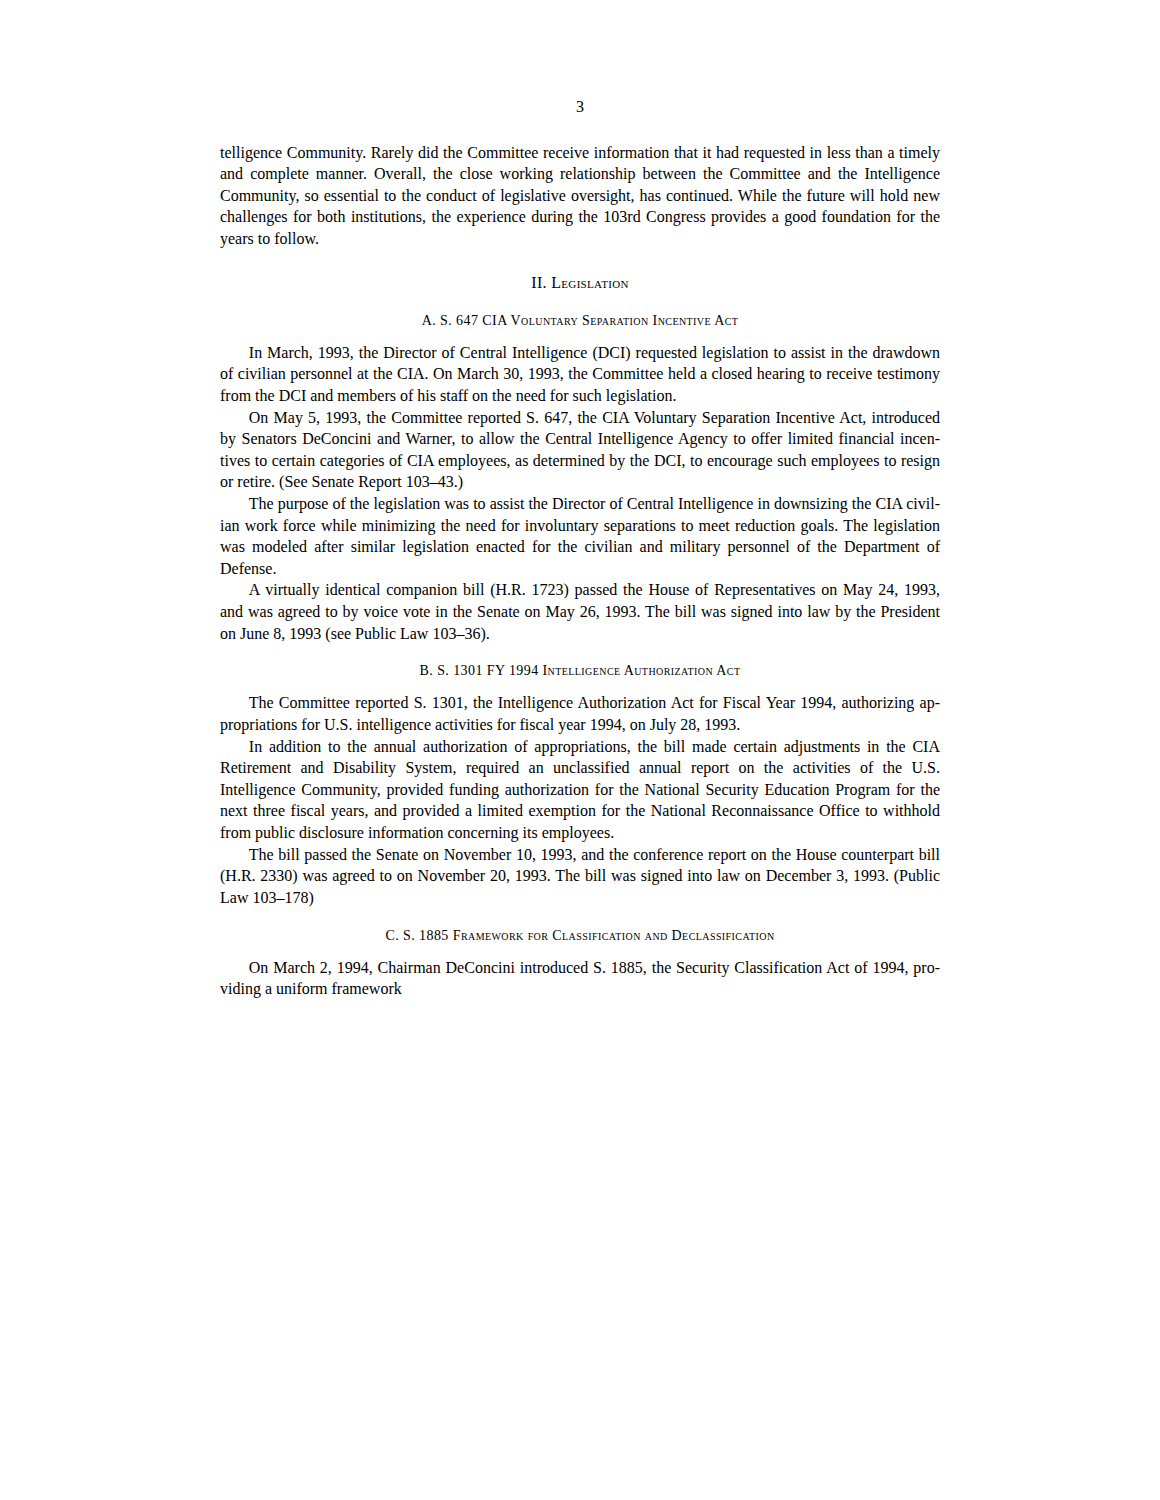3
telligence Community. Rarely did the Committee receive information that it had requested in less than a timely and complete manner. Overall, the close working relationship between the Committee and the Intelligence Community, so essential to the conduct of legislative oversight, has continued. While the future will hold new challenges for both institutions, the experience during the 103rd Congress provides a good foundation for the years to follow.
II. Legislation
A. S. 647 CIA Voluntary Separation Incentive Act
In March, 1993, the Director of Central Intelligence (DCI) requested legislation to assist in the drawdown of civilian personnel at the CIA. On March 30, 1993, the Committee held a closed hearing to receive testimony from the DCI and members of his staff on the need for such legislation.
On May 5, 1993, the Committee reported S. 647, the CIA Voluntary Separation Incentive Act, introduced by Senators DeConcini and Warner, to allow the Central Intelligence Agency to offer limited financial incentives to certain categories of CIA employees, as determined by the DCI, to encourage such employees to resign or retire. (See Senate Report 103–43.)
The purpose of the legislation was to assist the Director of Central Intelligence in downsizing the CIA civilian work force while minimizing the need for involuntary separations to meet reduction goals. The legislation was modeled after similar legislation enacted for the civilian and military personnel of the Department of Defense.
A virtually identical companion bill (H.R. 1723) passed the House of Representatives on May 24, 1993, and was agreed to by voice vote in the Senate on May 26, 1993. The bill was signed into law by the President on June 8, 1993 (see Public Law 103–36).
B. S. 1301 FY 1994 Intelligence Authorization Act
The Committee reported S. 1301, the Intelligence Authorization Act for Fiscal Year 1994, authorizing appropriations for U.S. intelligence activities for fiscal year 1994, on July 28, 1993.
In addition to the annual authorization of appropriations, the bill made certain adjustments in the CIA Retirement and Disability System, required an unclassified annual report on the activities of the U.S. Intelligence Community, provided funding authorization for the National Security Education Program for the next three fiscal years, and provided a limited exemption for the National Reconnaissance Office to withhold from public disclosure information concerning its employees.
The bill passed the Senate on November 10, 1993, and the conference report on the House counterpart bill (H.R. 2330) was agreed to on November 20, 1993. The bill was signed into law on December 3, 1993. (Public Law 103–178)
C. S. 1885 Framework for Classification and Declassification
On March 2, 1994, Chairman DeConcini introduced S. 1885, the Security Classification Act of 1994, providing a uniform framework